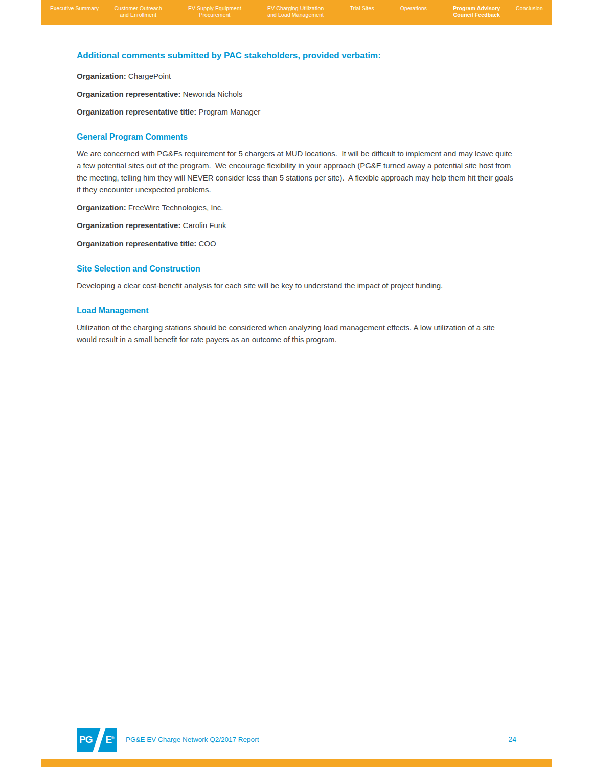Executive Summary Customer Outreach
and Enrollment EV Supply Equipment
Procurement EV Charging Utilization
and Load Management Trial Sites Operations Program Advisory
Council Feedback Conclusion
Additional comments submitted by PAC stakeholders, provided verbatim:
Organization: ChargePoint
Organization representative: Newonda Nichols
Organization representative title: Program Manager
General Program Comments
We are concerned with PG&Es requirement for 5 chargers at MUD locations. It will be difficult to implement and may leave quite a few potential sites out of the program. We encourage flexibility in your approach (PG&E turned away a potential site host from the meeting, telling him they will NEVER consider less than 5 stations per site). A flexible approach may help them hit their goals if they encounter unexpected problems.
Organization: FreeWire Technologies, Inc.
Organization representative: Carolin Funk
Organization representative title: COO
Site Selection and Construction
Developing a clear cost-benefit analysis for each site will be key to understand the impact of project funding.
Load Management
Utilization of the charging stations should be considered when analyzing load management effects. A low utilization of a site would result in a small benefit for rate payers as an outcome of this program.
PG E®
PG&E EV Charge Network Q2/2017 Report
24